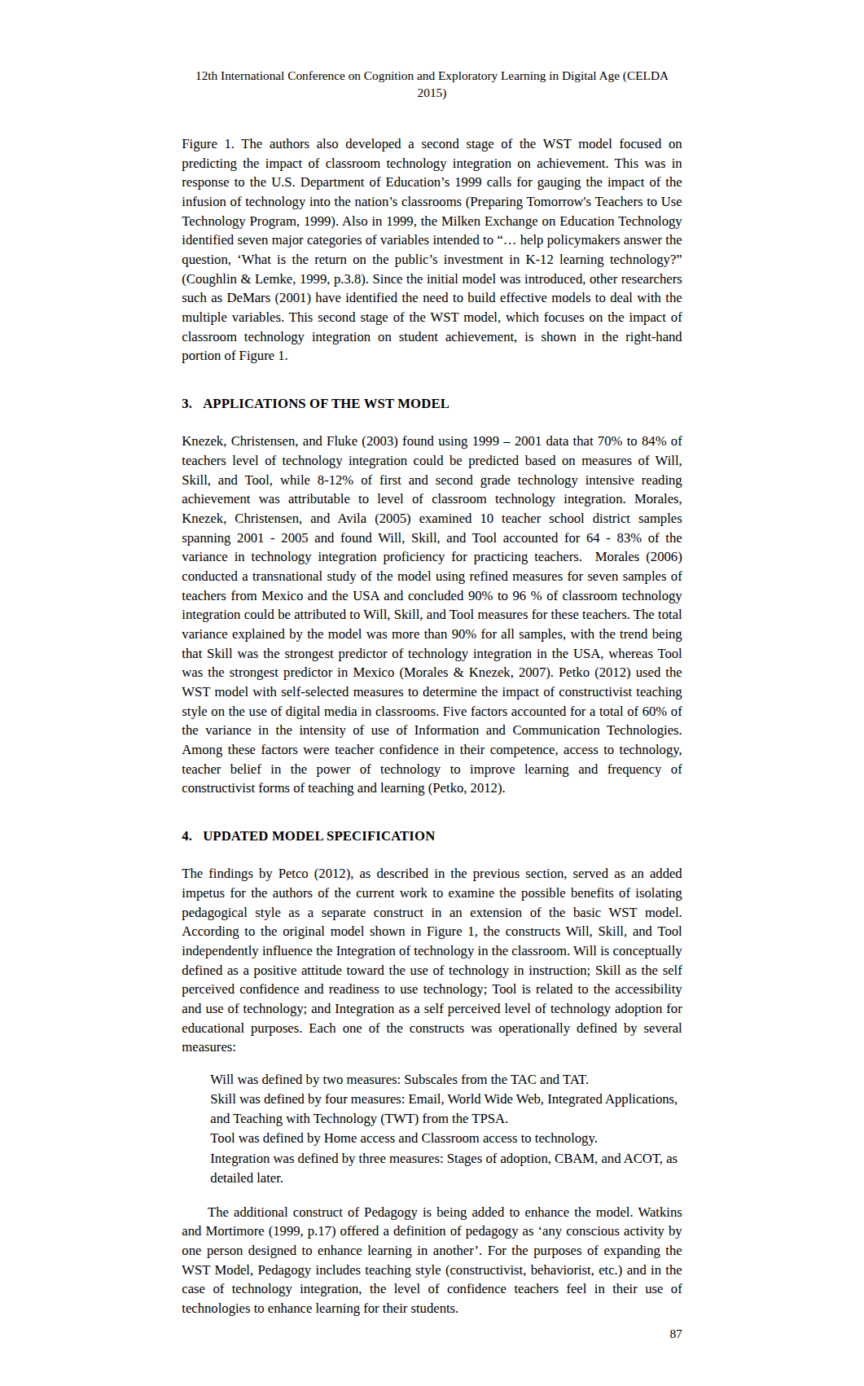12th International Conference on Cognition and Exploratory Learning in Digital Age (CELDA 2015)
Figure 1. The authors also developed a second stage of the WST model focused on predicting the impact of classroom technology integration on achievement. This was in response to the U.S. Department of Education’s 1999 calls for gauging the impact of the infusion of technology into the nation’s classrooms (Preparing Tomorrow's Teachers to Use Technology Program, 1999). Also in 1999, the Milken Exchange on Education Technology identified seven major categories of variables intended to “… help policymakers answer the question, ‘What is the return on the public’s investment in K-12 learning technology?” (Coughlin & Lemke, 1999, p.3.8). Since the initial model was introduced, other researchers such as DeMars (2001) have identified the need to build effective models to deal with the multiple variables. This second stage of the WST model, which focuses on the impact of classroom technology integration on student achievement, is shown in the right-hand portion of Figure 1.
3. Applications of the WST Model
Knezek, Christensen, and Fluke (2003) found using 1999 – 2001 data that 70% to 84% of teachers level of technology integration could be predicted based on measures of Will, Skill, and Tool, while 8-12% of first and second grade technology intensive reading achievement was attributable to level of classroom technology integration. Morales, Knezek, Christensen, and Avila (2005) examined 10 teacher school district samples spanning 2001 - 2005 and found Will, Skill, and Tool accounted for 64 - 83% of the variance in technology integration proficiency for practicing teachers. Morales (2006) conducted a transnational study of the model using refined measures for seven samples of teachers from Mexico and the USA and concluded 90% to 96 % of classroom technology integration could be attributed to Will, Skill, and Tool measures for these teachers. The total variance explained by the model was more than 90% for all samples, with the trend being that Skill was the strongest predictor of technology integration in the USA, whereas Tool was the strongest predictor in Mexico (Morales & Knezek, 2007). Petko (2012) used the WST model with self-selected measures to determine the impact of constructivist teaching style on the use of digital media in classrooms. Five factors accounted for a total of 60% of the variance in the intensity of use of Information and Communication Technologies. Among these factors were teacher confidence in their competence, access to technology, teacher belief in the power of technology to improve learning and frequency of constructivist forms of teaching and learning (Petko, 2012).
4. Updated Model Specification
The findings by Petco (2012), as described in the previous section, served as an added impetus for the authors of the current work to examine the possible benefits of isolating pedagogical style as a separate construct in an extension of the basic WST model. According to the original model shown in Figure 1, the constructs Will, Skill, and Tool independently influence the Integration of technology in the classroom. Will is conceptually defined as a positive attitude toward the use of technology in instruction; Skill as the self perceived confidence and readiness to use technology; Tool is related to the accessibility and use of technology; and Integration as a self perceived level of technology adoption for educational purposes. Each one of the constructs was operationally defined by several measures:
Will was defined by two measures: Subscales from the TAC and TAT.
Skill was defined by four measures: Email, World Wide Web, Integrated Applications, and Teaching with Technology (TWT) from the TPSA.
Tool was defined by Home access and Classroom access to technology.
Integration was defined by three measures: Stages of adoption, CBAM, and ACOT, as detailed later.
The additional construct of Pedagogy is being added to enhance the model. Watkins and Mortimore (1999, p.17) offered a definition of pedagogy as ‘any conscious activity by one person designed to enhance learning in another’. For the purposes of expanding the WST Model, Pedagogy includes teaching style (constructivist, behaviorist, etc.) and in the case of technology integration, the level of confidence teachers feel in their use of technologies to enhance learning for their students.
87